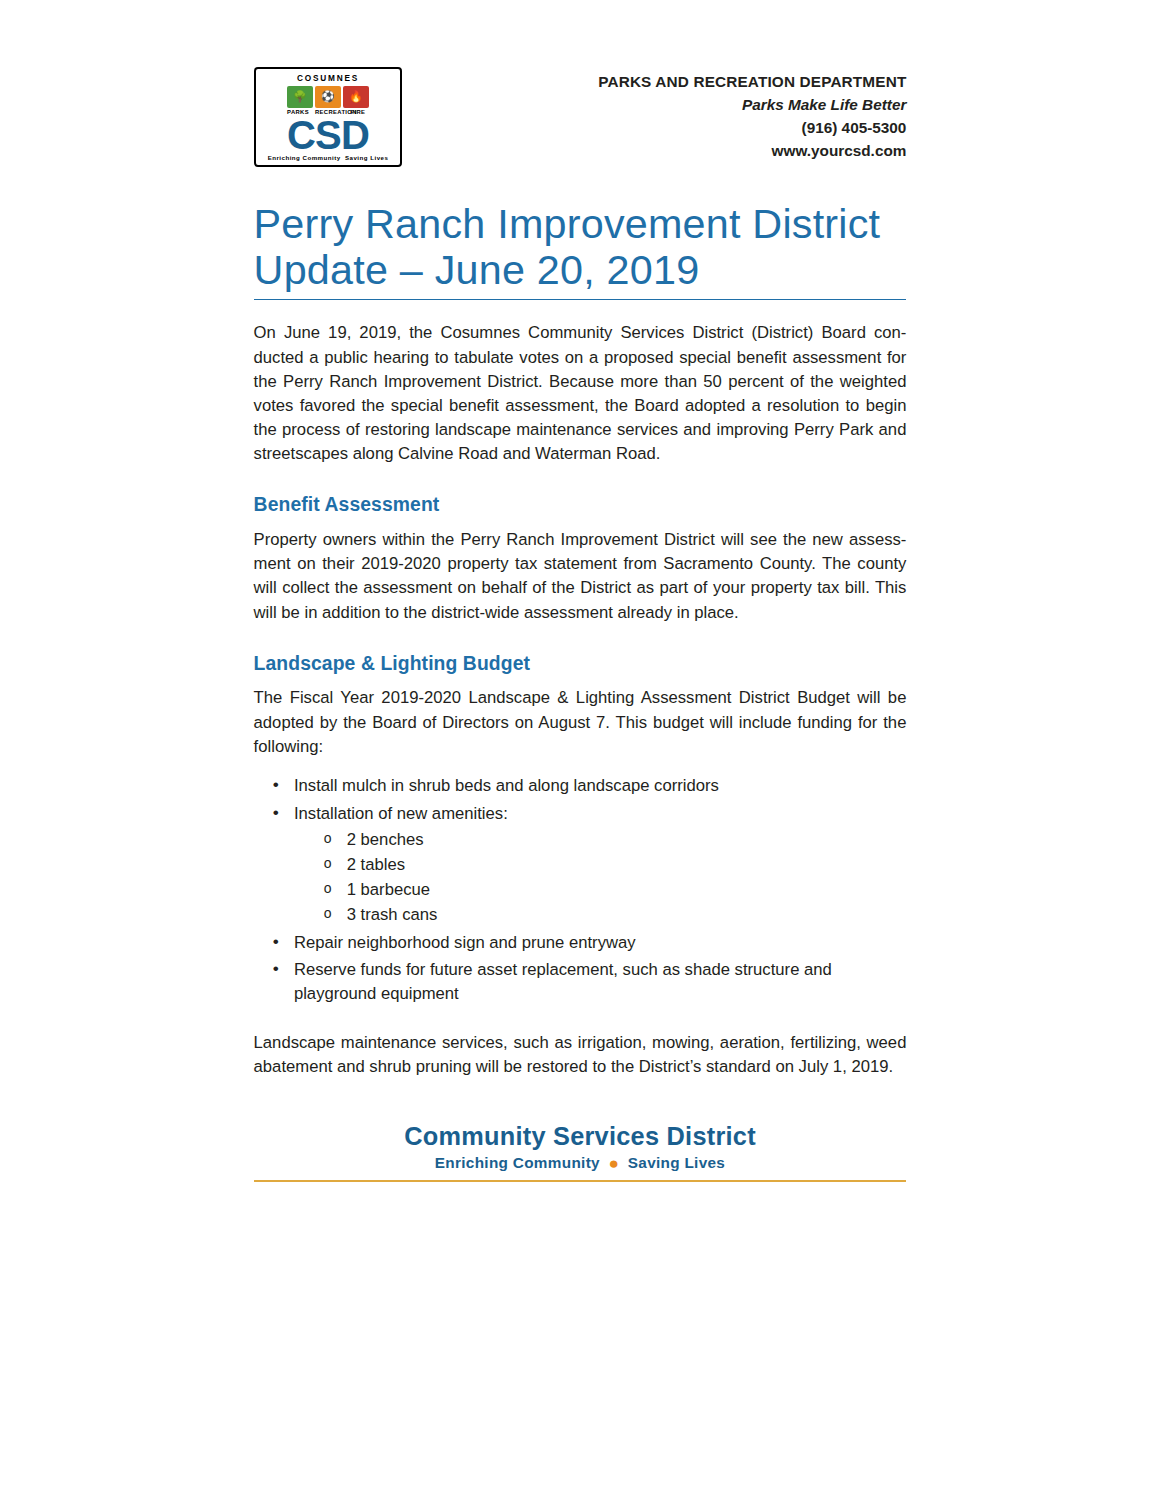COSUMNES
🌳
⚽
🔥
PARKS RECREATION FIRE
CSD
Enriching Community Saving Lives
PARKS AND RECREATION DEPARTMENT
Parks Make Life Better
(916) 405-5300
www.yourcsd.com
Perry Ranch Improvement District
Update – June 20, 2019
On June 19, 2019, the Cosumnes Community Services District (District) Board conducted a public hearing to tabulate votes on a proposed special benefit assessment for the Perry Ranch Improvement District. Because more than 50 percent of the weighted votes favored the special benefit assessment, the Board adopted a resolution to begin the process of restoring landscape maintenance services and improving Perry Park and streetscapes along Calvine Road and Waterman Road.
Benefit Assessment
Property owners within the Perry Ranch Improvement District will see the new assessment on their 2019-2020 property tax statement from Sacramento County. The county will collect the assessment on behalf of the District as part of your property tax bill. This will be in addition to the district-wide assessment already in place.
Landscape & Lighting Budget
The Fiscal Year 2019-2020 Landscape & Lighting Assessment District Budget will be adopted by the Board of Directors on August 7. This budget will include funding for the following:
Install mulch in shrub beds and along landscape corridors
Installation of new amenities:
2 benches
2 tables
1 barbecue
3 trash cans
Repair neighborhood sign and prune entryway
Reserve funds for future asset replacement, such as shade structure and playground equipment
Landscape maintenance services, such as irrigation, mowing, aeration, fertilizing, weed abatement and shrub pruning will be restored to the District’s standard on July 1, 2019.
Community Services District
Enriching Community ● Saving Lives